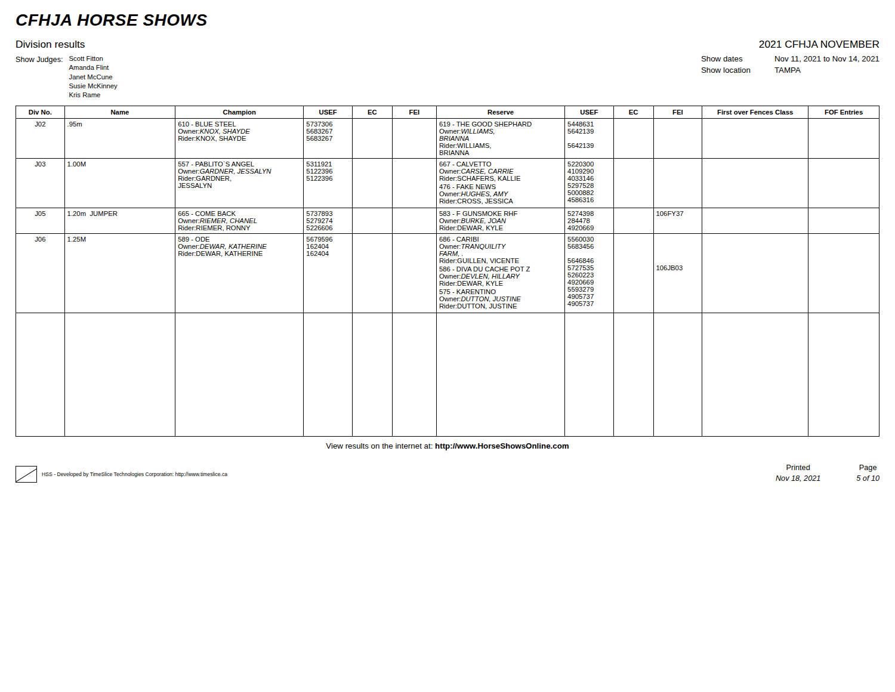CFHJA HORSE SHOWS
Division results
2021 CFHJA NOVEMBER
Show Judges:
Scott Fitton
Amanda Flint
Janet McCune
Susie McKinney
Kris Rame
Show dates
Nov 11, 2021 to Nov 14, 2021
Show location
TAMPA
| Div No. | Name | Champion | USEF | EC | FEI | Reserve | USEF | EC | FEI | First over Fences Class | FOF Entries |
| --- | --- | --- | --- | --- | --- | --- | --- | --- | --- | --- | --- |
| J02 | .95m | 610 - BLUE STEEL Owner: KNOX, SHAYDE Rider:KNOX, SHAYDE | 5737306 5683267 5683267 | | | 619 - THE GOOD SHEPHARD Owner: WILLIAMS, BRIANNA Rider:WILLIAMS, BRIANNA | 5448631 5642139 5642139 | | | | |
| J03 | 1.00M | 557 - PABLITO`S ANGEL Owner: GARDNER, JESSALYN Rider:GARDNER, JESSALYN | 5311921 5122396 5122396 | | | 667 - CALVETTO Owner: CARSE, CARRIE Rider:SCHAFERS, KALLIE 476 - FAKE NEWS Owner: HUGHES, AMY Rider:CROSS, JESSICA | 5220300 4109290 4033146 5297528 5000882 4586316 | | | | |
| J05 | 1.20m JUMPER | 665 - COME BACK Owner: RIEMER, CHANEL Rider:RIEMER, RONNY | 5737893 5279274 5226606 | | | 583 - F GUNSMOKE RHF Owner: BURKE, JOAN Rider:DEWAR, KYLE | 5274398 284478 4920669 | | 106FY37 | | |
| J06 | 1.25M | 589 - ODE Owner: DEWAR, KATHERINE Rider:DEWAR, KATHERINE | 5679596 162404 162404 | | | 686 - CARIBI Owner: TRANQUILITY FARM, . Rider:GUILLEN, VICENTE 586 - DIVA DU CACHE POT Z Owner: DEVLEN, HILLARY Rider:DEWAR, KYLE 575 - KARENTINO Owner: DUTTON, JUSTINE Rider:DUTTON, JUSTINE | 5560030 5683456 5646846 5727535 5260223 4920669 5593279 4905737 4905737 | | 106JB03 | | |
View results on the internet at: http://www.HorseShowsOnline.com
HSS - Developed by TimeSlice Technologies Corporation: http://www.timeslice.ca
Printed
Nov 18, 2021
Page
5 of 10